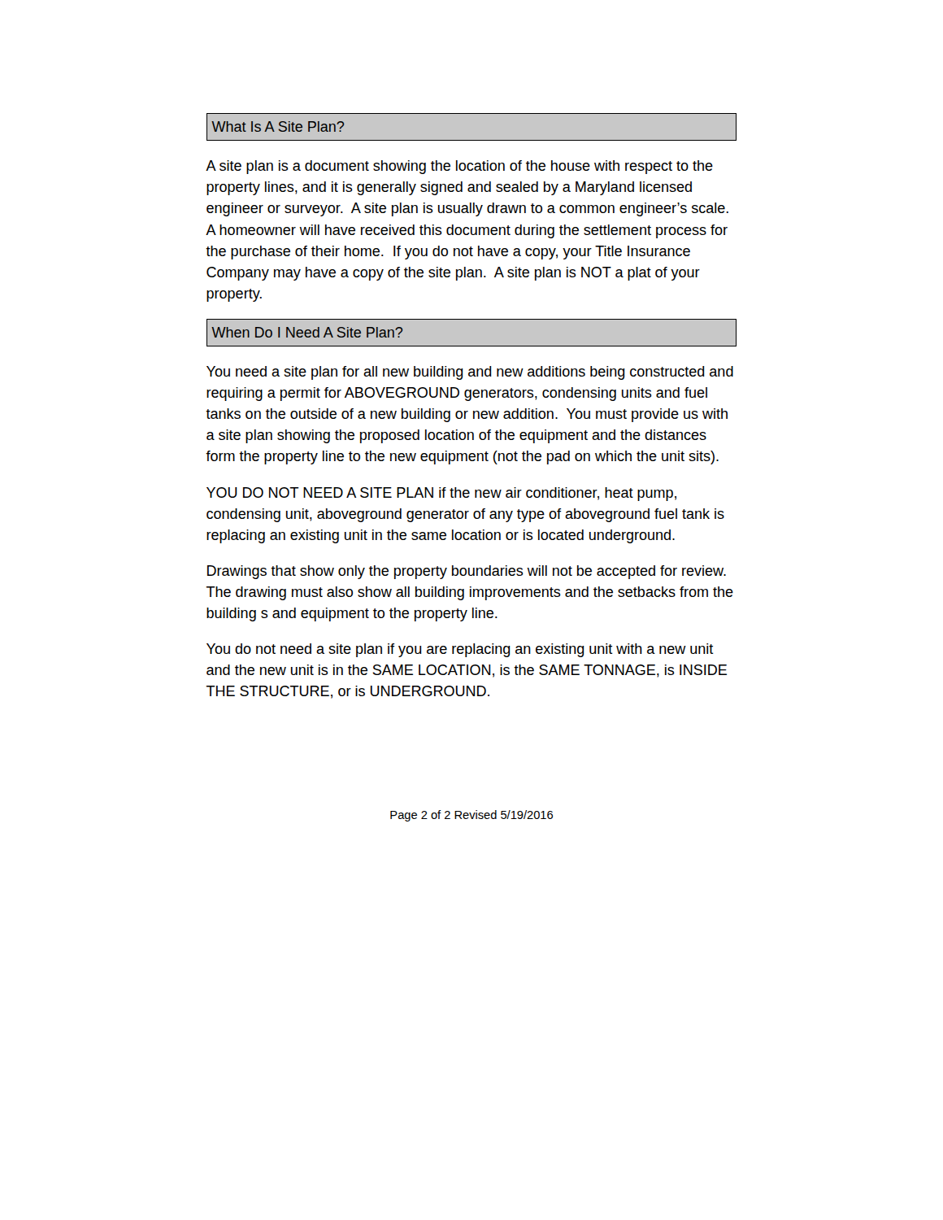What Is A Site Plan?
A site plan is a document showing the location of the house with respect to the property lines, and it is generally signed and sealed by a Maryland licensed engineer or surveyor. A site plan is usually drawn to a common engineer’s scale. A homeowner will have received this document during the settlement process for the purchase of their home. If you do not have a copy, your Title Insurance Company may have a copy of the site plan. A site plan is NOT a plat of your property.
When Do I Need A Site Plan?
You need a site plan for all new building and new additions being constructed and requiring a permit for ABOVEGROUND generators, condensing units and fuel tanks on the outside of a new building or new addition. You must provide us with a site plan showing the proposed location of the equipment and the distances form the property line to the new equipment (not the pad on which the unit sits).
YOU DO NOT NEED A SITE PLAN if the new air conditioner, heat pump, condensing unit, aboveground generator of any type of aboveground fuel tank is replacing an existing unit in the same location or is located underground.
Drawings that show only the property boundaries will not be accepted for review. The drawing must also show all building improvements and the setbacks from the building s and equipment to the property line.
You do not need a site plan if you are replacing an existing unit with a new unit and the new unit is in the SAME LOCATION, is the SAME TONNAGE, is INSIDE THE STRUCTURE, or is UNDERGROUND.
Page 2 of 2 Revised 5/19/2016